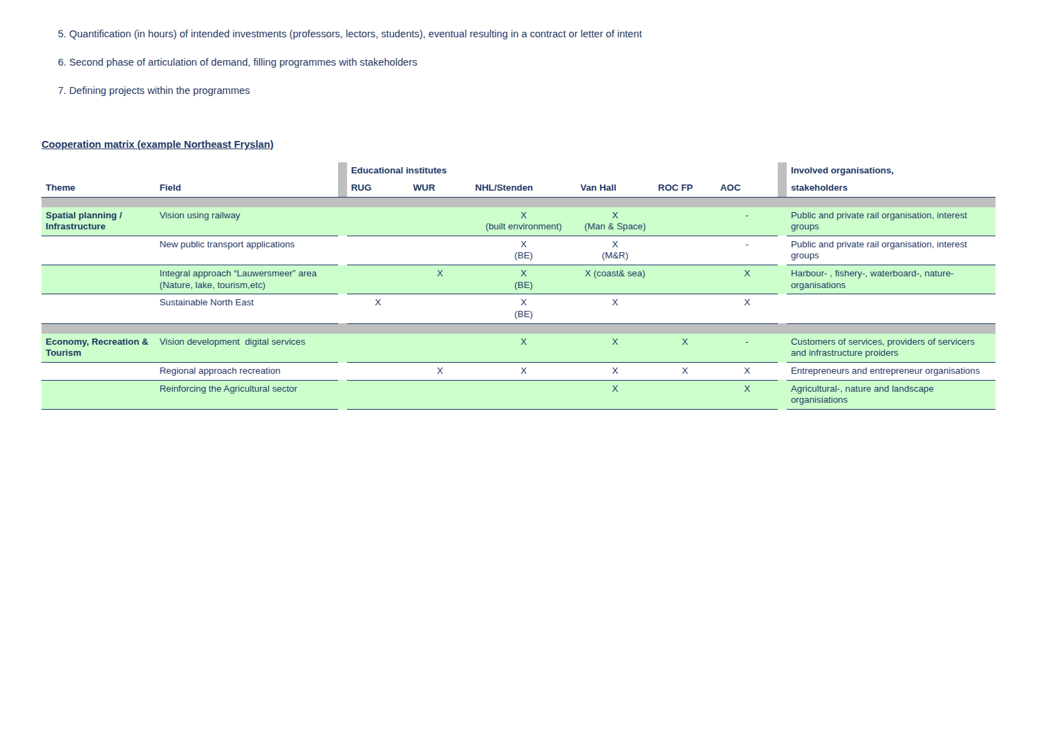Quantification (in hours) of intended investments (professors, lectors, students), eventual resulting in a contract or letter of intent
Second phase of articulation of demand, filling programmes with stakeholders
Defining projects within the programmes
Cooperation matrix (example Northeast Fryslan)
| | | | Educational institutes | | Involved organisations, |
| --- | --- | --- | --- | --- | --- |
| Theme | Field | | RUG | WUR | NHL/Stenden | Van Hall | ROC FP | AOC | | stakeholders |
| Spatial planning / Infrastructure | Vision using railway | | | | X (built environment) | X (Man & Space) | | - | | Public and private rail organisation, interest groups |
| | New public transport applications | | | | X (BE) | X (M&R) | | - | | Public and private rail organisation, interest groups |
| | Integral approach “Lauwersmeer” area (Nature, lake, tourism,etc) | | | X | X (BE) | X (coast& sea) | | X | | Harbour- , fishery-, waterboard-, nature-organisations |
| | Sustainable North East | | X | | X (BE) | X | | X | | |
| Economy, Recreation & Tourism | Vision development digital services | | | | X | X | X | - | | Customers of services, providers of servicers and infrastructure proiders |
| | Regional approach recreation | | | X | X | X | X | X | | Entrepreneurs and entrepreneur organisations |
| | Reinforcing the Agricultural sector | | | | | X | | X | | Agricultural-, nature and landscape organisiations |